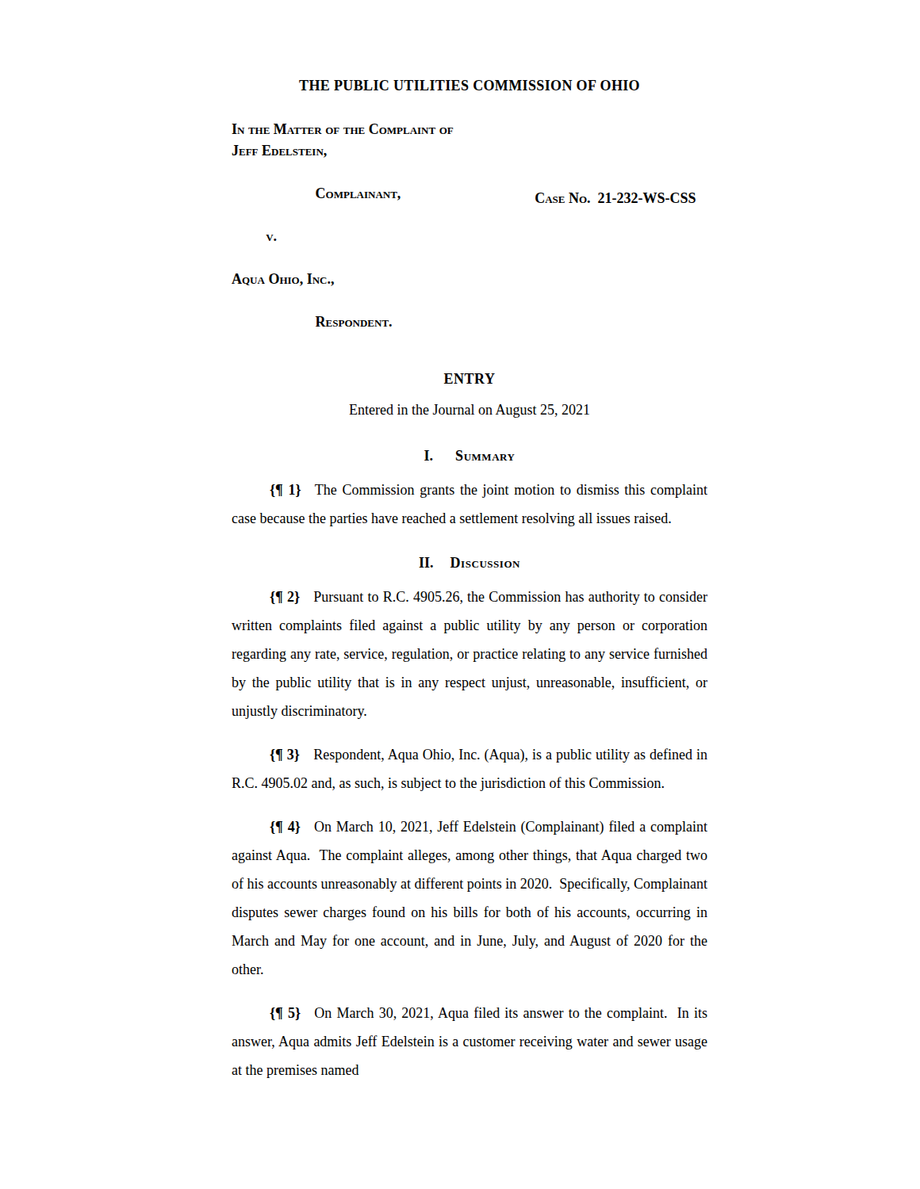THE PUBLIC UTILITIES COMMISSION OF OHIO
In the Matter of the Complaint of
Jeff Edelstein,
Complainant,
v.
Aqua Ohio, Inc.,
Respondent.
Case No. 21-232-WS-CSS
ENTRY
Entered in the Journal on August 25, 2021
I. Summary
{¶ 1} The Commission grants the joint motion to dismiss this complaint case because the parties have reached a settlement resolving all issues raised.
II. Discussion
{¶ 2} Pursuant to R.C. 4905.26, the Commission has authority to consider written complaints filed against a public utility by any person or corporation regarding any rate, service, regulation, or practice relating to any service furnished by the public utility that is in any respect unjust, unreasonable, insufficient, or unjustly discriminatory.
{¶ 3} Respondent, Aqua Ohio, Inc. (Aqua), is a public utility as defined in R.C. 4905.02 and, as such, is subject to the jurisdiction of this Commission.
{¶ 4} On March 10, 2021, Jeff Edelstein (Complainant) filed a complaint against Aqua. The complaint alleges, among other things, that Aqua charged two of his accounts unreasonably at different points in 2020. Specifically, Complainant disputes sewer charges found on his bills for both of his accounts, occurring in March and May for one account, and in June, July, and August of 2020 for the other.
{¶ 5} On March 30, 2021, Aqua filed its answer to the complaint. In its answer, Aqua admits Jeff Edelstein is a customer receiving water and sewer usage at the premises named